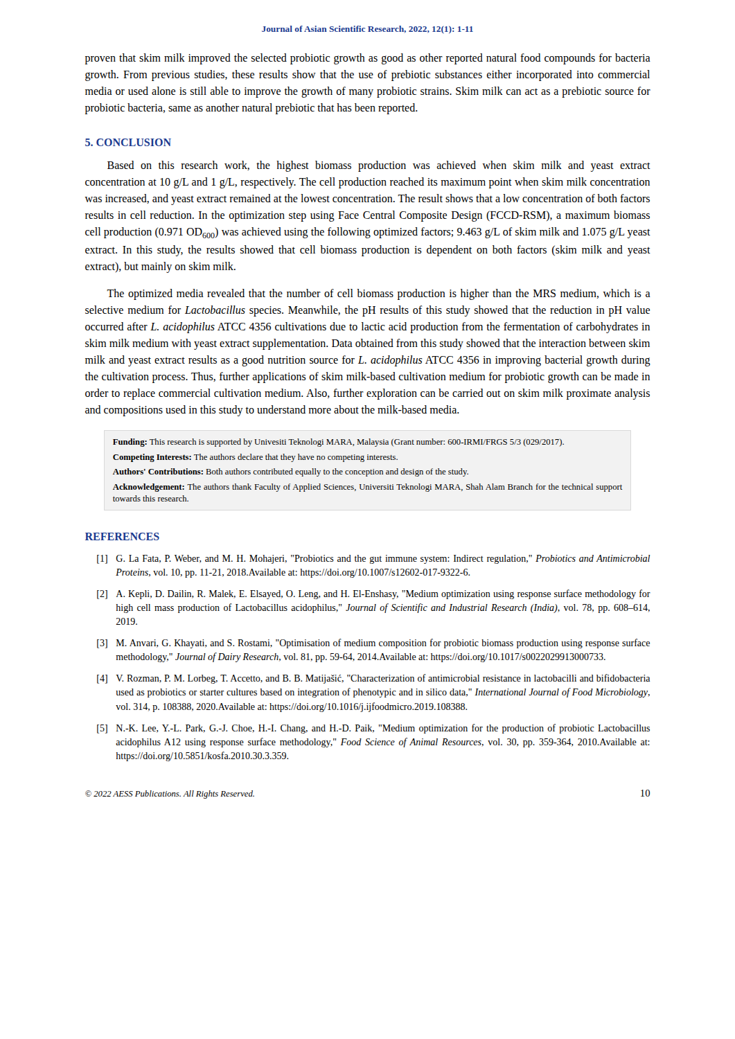Journal of Asian Scientific Research, 2022, 12(1): 1-11
proven that skim milk improved the selected probiotic growth as good as other reported natural food compounds for bacteria growth. From previous studies, these results show that the use of prebiotic substances either incorporated into commercial media or used alone is still able to improve the growth of many probiotic strains. Skim milk can act as a prebiotic source for probiotic bacteria, same as another natural prebiotic that has been reported.
5. CONCLUSION
Based on this research work, the highest biomass production was achieved when skim milk and yeast extract concentration at 10 g/L and 1 g/L, respectively. The cell production reached its maximum point when skim milk concentration was increased, and yeast extract remained at the lowest concentration. The result shows that a low concentration of both factors results in cell reduction. In the optimization step using Face Central Composite Design (FCCD-RSM), a maximum biomass cell production (0.971 OD600) was achieved using the following optimized factors; 9.463 g/L of skim milk and 1.075 g/L yeast extract. In this study, the results showed that cell biomass production is dependent on both factors (skim milk and yeast extract), but mainly on skim milk.
The optimized media revealed that the number of cell biomass production is higher than the MRS medium, which is a selective medium for Lactobacillus species. Meanwhile, the pH results of this study showed that the reduction in pH value occurred after L. acidophilus ATCC 4356 cultivations due to lactic acid production from the fermentation of carbohydrates in skim milk medium with yeast extract supplementation. Data obtained from this study showed that the interaction between skim milk and yeast extract results as a good nutrition source for L. acidophilus ATCC 4356 in improving bacterial growth during the cultivation process. Thus, further applications of skim milk-based cultivation medium for probiotic growth can be made in order to replace commercial cultivation medium. Also, further exploration can be carried out on skim milk proximate analysis and compositions used in this study to understand more about the milk-based media.
Funding: This research is supported by Univesiti Teknologi MARA, Malaysia (Grant number: 600-IRMI/FRGS 5/3 (029/2017).
Competing Interests: The authors declare that they have no competing interests.
Authors' Contributions: Both authors contributed equally to the conception and design of the study.
Acknowledgement: The authors thank Faculty of Applied Sciences, Universiti Teknologi MARA, Shah Alam Branch for the technical support towards this research.
REFERENCES
[1]
G. La Fata, P. Weber, and M. H. Mohajeri, "Probiotics and the gut immune system: Indirect regulation," Probiotics and Antimicrobial Proteins, vol. 10, pp. 11-21, 2018.Available at: https://doi.org/10.1007/s12602-017-9322-6.
[2]
A. Kepli, D. Dailin, R. Malek, E. Elsayed, O. Leng, and H. El-Enshasy, "Medium optimization using response surface methodology for high cell mass production of Lactobacillus acidophilus," Journal of Scientific and Industrial Research (India), vol. 78, pp. 608–614, 2019.
[3]
M. Anvari, G. Khayati, and S. Rostami, "Optimisation of medium composition for probiotic biomass production using response surface methodology," Journal of Dairy Research, vol. 81, pp. 59-64, 2014.Available at: https://doi.org/10.1017/s0022029913000733.
[4]
V. Rozman, P. M. Lorbeg, T. Accetto, and B. B. Matijašić, "Characterization of antimicrobial resistance in lactobacilli and bifidobacteria used as probiotics or starter cultures based on integration of phenotypic and in silico data," International Journal of Food Microbiology, vol. 314, p. 108388, 2020.Available at: https://doi.org/10.1016/j.ijfoodmicro.2019.108388.
[5]
N.-K. Lee, Y.-L. Park, G.-J. Choe, H.-I. Chang, and H.-D. Paik, "Medium optimization for the production of probiotic Lactobacillus acidophilus A12 using response surface methodology," Food Science of Animal Resources, vol. 30, pp. 359-364, 2010.Available at: https://doi.org/10.5851/kosfa.2010.30.3.359.
© 2022 AESS Publications. All Rights Reserved.
10